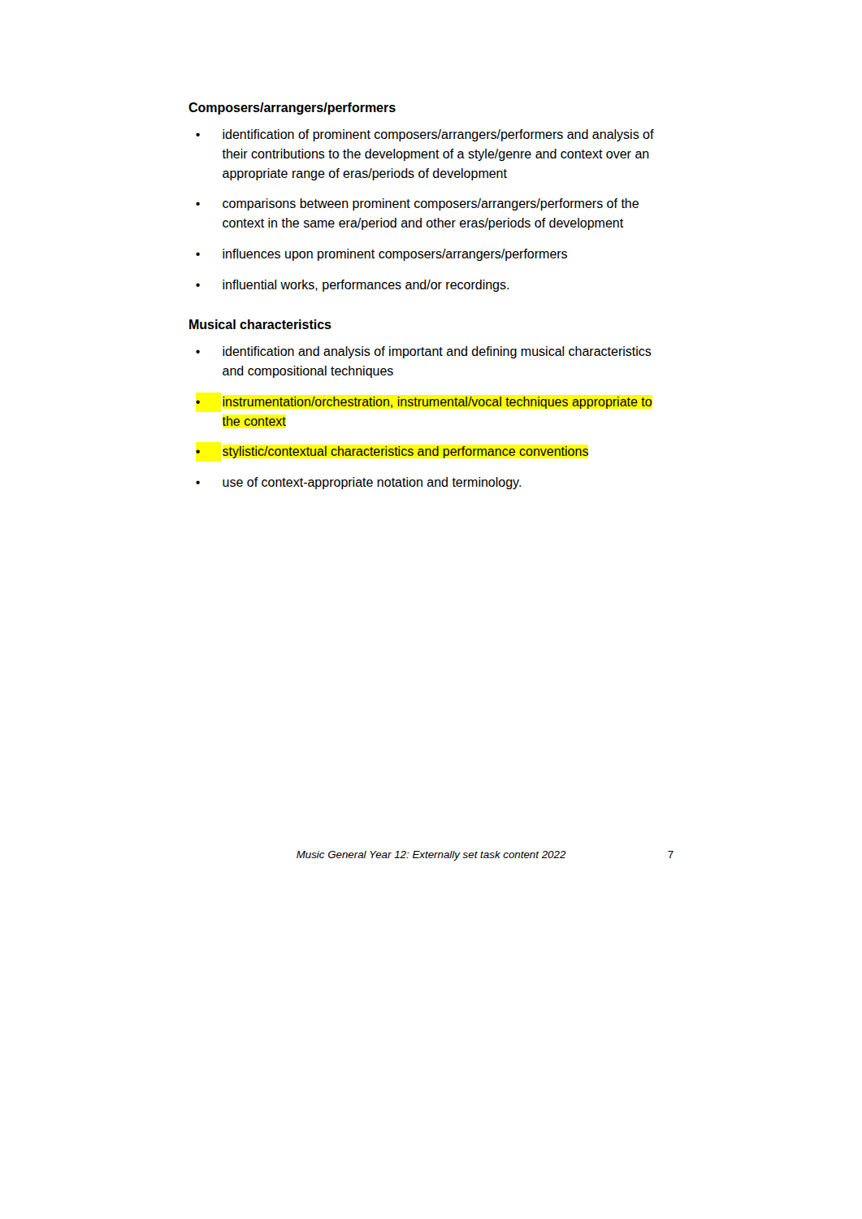Composers/arrangers/performers
identification of prominent composers/arrangers/performers and analysis of their contributions to the development of a style/genre and context over an appropriate range of eras/periods of development
comparisons between prominent composers/arrangers/performers of the context in the same era/period and other eras/periods of development
influences upon prominent composers/arrangers/performers
influential works, performances and/or recordings.
Musical characteristics
identification and analysis of important and defining musical characteristics and compositional techniques
instrumentation/orchestration, instrumental/vocal techniques appropriate to the context
stylistic/contextual characteristics and performance conventions
use of context-appropriate notation and terminology.
Music General Year 12: Externally set task content 2022 7